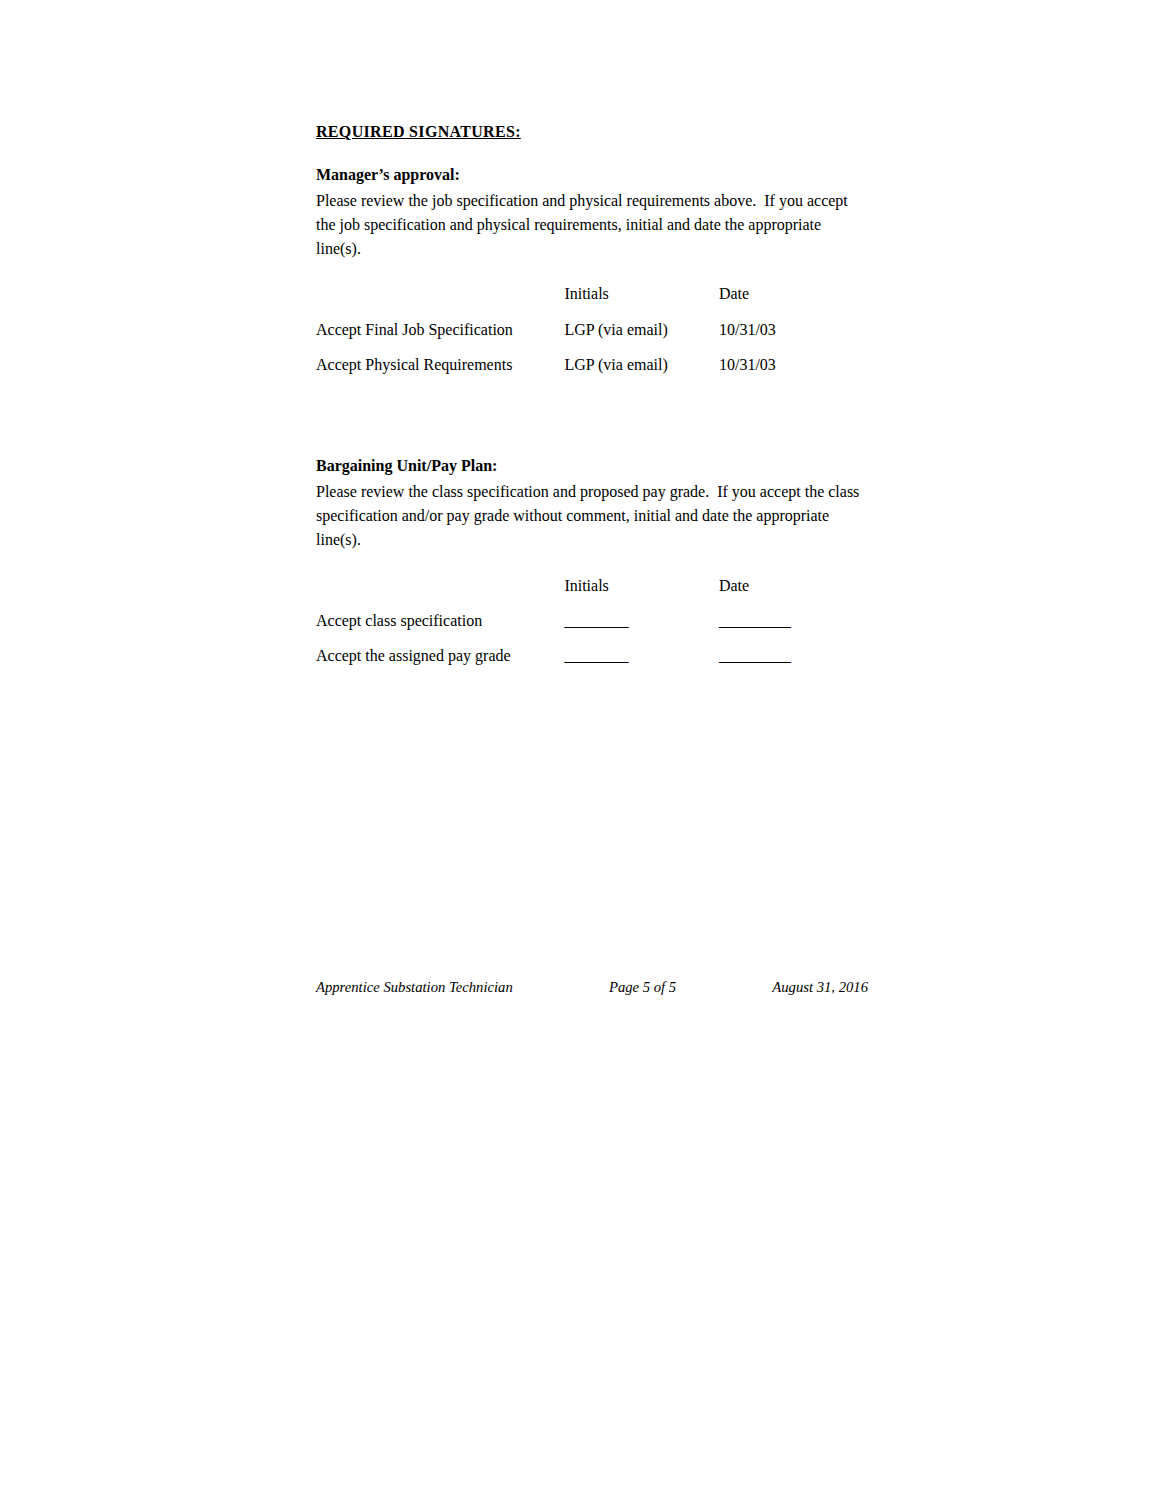REQUIRED SIGNATURES:
Manager’s approval:
Please review the job specification and physical requirements above. If you accept the job specification and physical requirements, initial and date the appropriate line(s).
| | Initials | Date |
| --- | --- | --- |
| Accept Final Job Specification | LGP (via email) | 10/31/03 |
| Accept Physical Requirements | LGP (via email) | 10/31/03 |
Bargaining Unit/Pay Plan:
Please review the class specification and proposed pay grade. If you accept the class specification and/or pay grade without comment, initial and date the appropriate line(s).
| | Initials | Date |
| --- | --- | --- |
| Accept class specification | ________ | _________ |
| Accept the assigned pay grade | ________ | _________ |
Apprentice Substation Technician Page 5 of 5 August 31, 2016